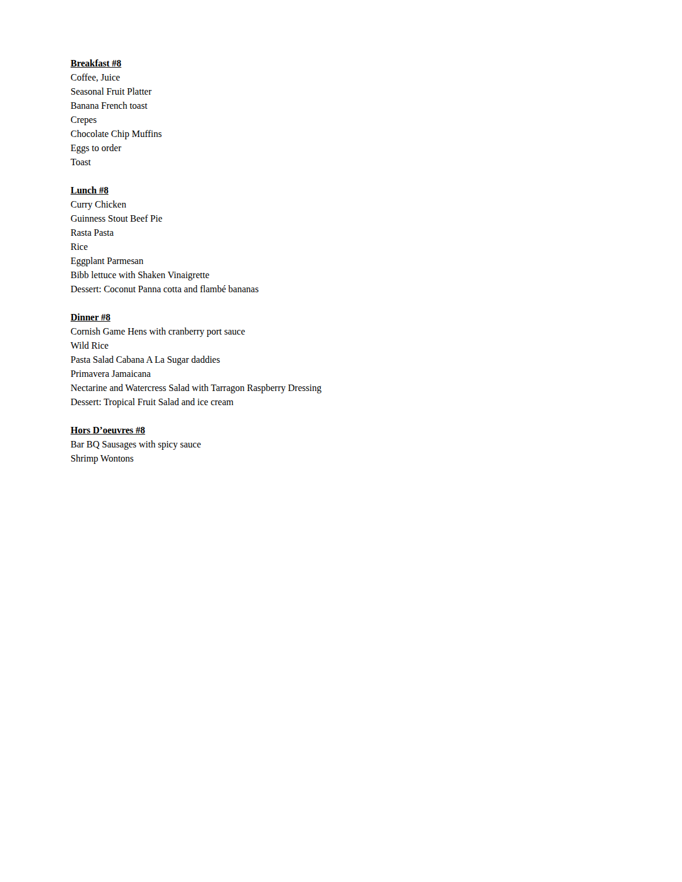Breakfast #8
Coffee, Juice
Seasonal Fruit Platter
Banana French toast
Crepes
Chocolate Chip Muffins
Eggs to order
Toast
Lunch #8
Curry Chicken
Guinness Stout Beef Pie
Rasta Pasta
Rice
Eggplant Parmesan
Bibb lettuce with Shaken Vinaigrette
Dessert: Coconut Panna cotta and flambé bananas
Dinner #8
Cornish Game Hens with cranberry port sauce
Wild Rice
Pasta Salad Cabana A La Sugar daddies
Primavera Jamaicana
Nectarine and Watercress Salad with Tarragon Raspberry Dressing
Dessert: Tropical Fruit Salad and ice cream
Hors D’oeuvres #8
Bar BQ Sausages with spicy sauce
Shrimp Wontons